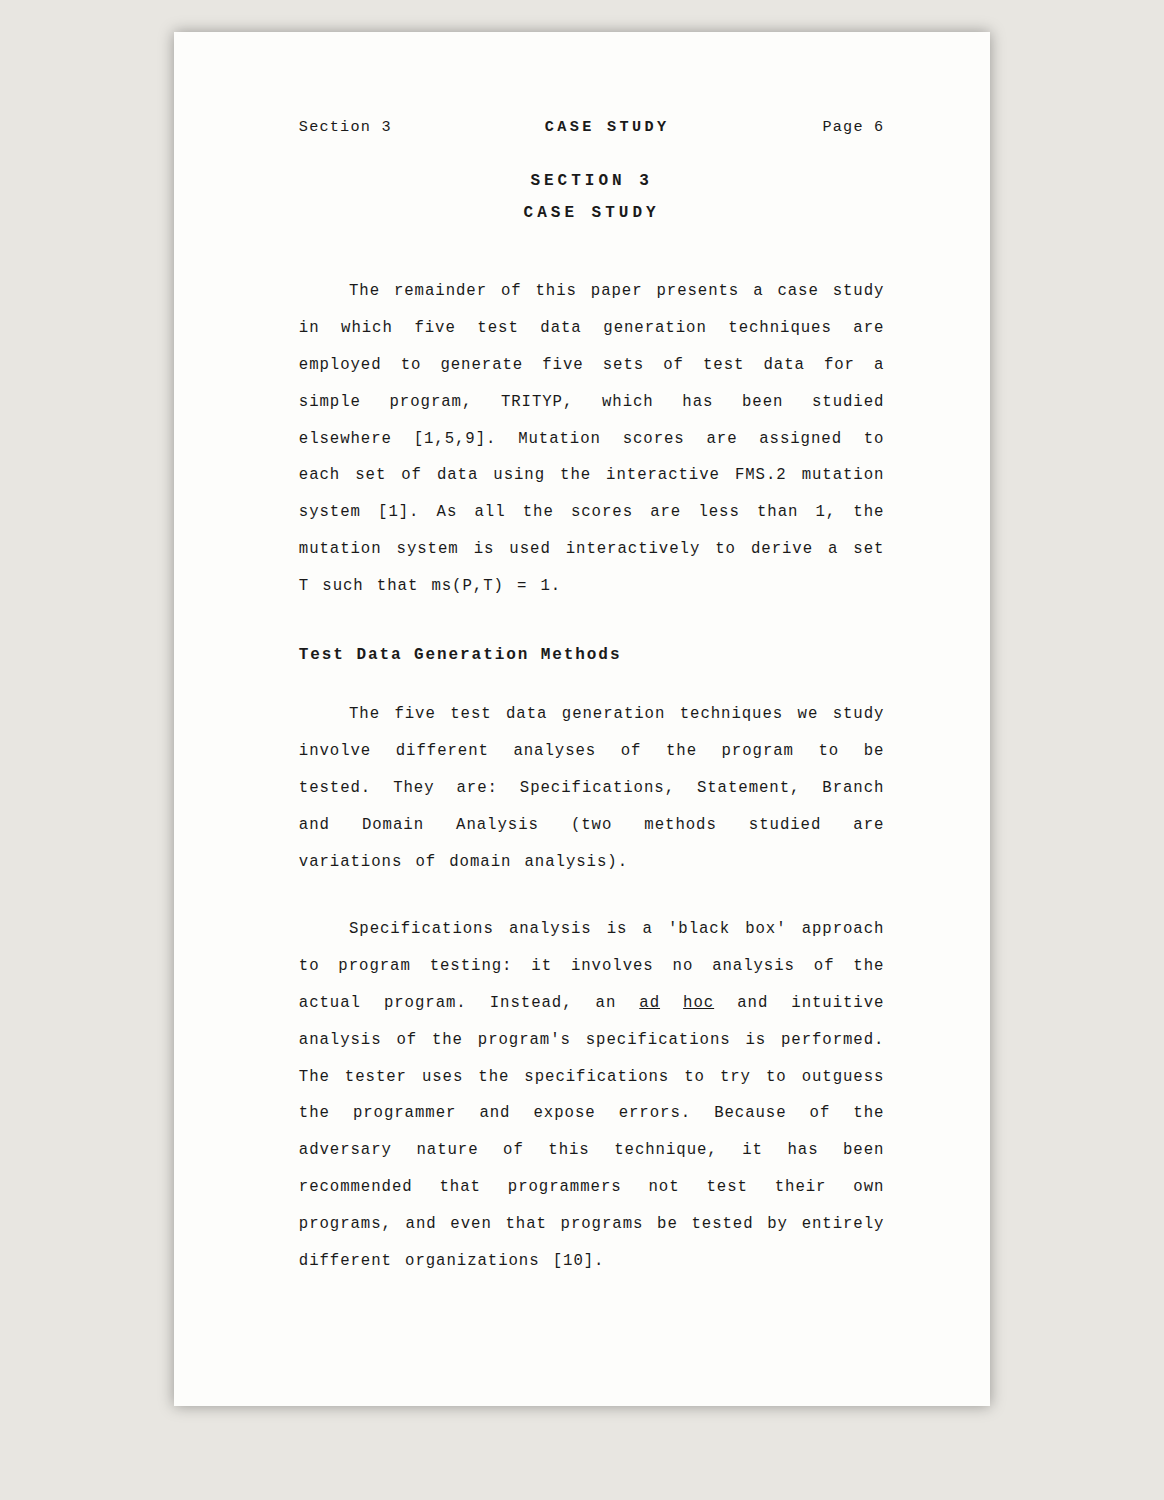Section 3 CASE STUDY Page 6
SECTION 3
CASE STUDY
The remainder of this paper presents a case study in which five test data generation techniques are employed to generate five sets of test data for a simple program, TRITYP, which has been studied elsewhere [1,5,9]. Mutation scores are assigned to each set of data using the interactive FMS.2 mutation system [1]. As all the scores are less than 1, the mutation system is used interactively to derive a set T such that ms(P,T) = 1.
Test Data Generation Methods
The five test data generation techniques we study involve different analyses of the program to be tested. They are: Specifications, Statement, Branch and Domain Analysis (two methods studied are variations of domain analysis).
Specifications analysis is a 'black box' approach to program testing: it involves no analysis of the actual program. Instead, an ad hoc and intuitive analysis of the program's specifications is performed. The tester uses the specifications to try to outguess the programmer and expose errors. Because of the adversary nature of this technique, it has been recommended that programmers not test their own programs, and even that programs be tested by entirely different organizations [10].